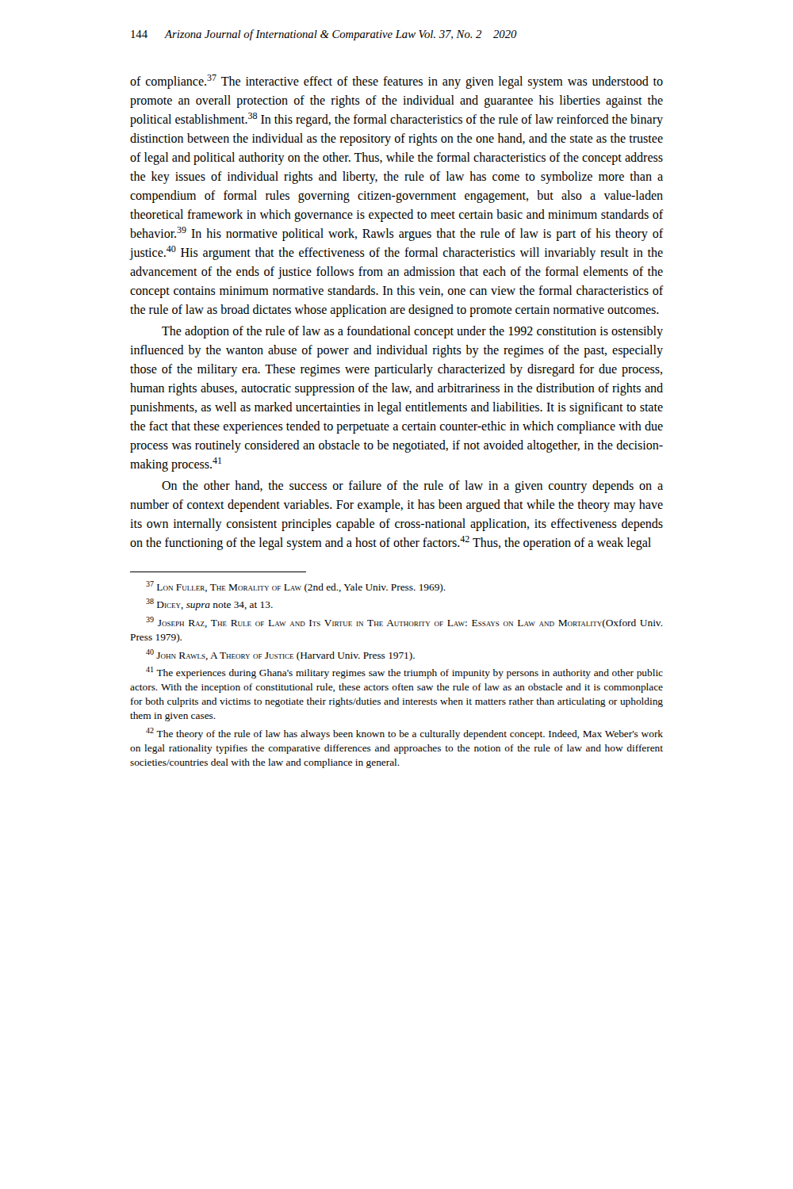144 Arizona Journal of International & Comparative Law Vol. 37, No. 2 2020
of compliance.37 The interactive effect of these features in any given legal system was understood to promote an overall protection of the rights of the individual and guarantee his liberties against the political establishment.38 In this regard, the formal characteristics of the rule of law reinforced the binary distinction between the individual as the repository of rights on the one hand, and the state as the trustee of legal and political authority on the other. Thus, while the formal characteristics of the concept address the key issues of individual rights and liberty, the rule of law has come to symbolize more than a compendium of formal rules governing citizen-government engagement, but also a value-laden theoretical framework in which governance is expected to meet certain basic and minimum standards of behavior.39 In his normative political work, Rawls argues that the rule of law is part of his theory of justice.40 His argument that the effectiveness of the formal characteristics will invariably result in the advancement of the ends of justice follows from an admission that each of the formal elements of the concept contains minimum normative standards. In this vein, one can view the formal characteristics of the rule of law as broad dictates whose application are designed to promote certain normative outcomes.
The adoption of the rule of law as a foundational concept under the 1992 constitution is ostensibly influenced by the wanton abuse of power and individual rights by the regimes of the past, especially those of the military era. These regimes were particularly characterized by disregard for due process, human rights abuses, autocratic suppression of the law, and arbitrariness in the distribution of rights and punishments, as well as marked uncertainties in legal entitlements and liabilities. It is significant to state the fact that these experiences tended to perpetuate a certain counter-ethic in which compliance with due process was routinely considered an obstacle to be negotiated, if not avoided altogether, in the decision-making process.41
On the other hand, the success or failure of the rule of law in a given country depends on a number of context dependent variables. For example, it has been argued that while the theory may have its own internally consistent principles capable of cross-national application, its effectiveness depends on the functioning of the legal system and a host of other factors.42 Thus, the operation of a weak legal
37 Lon Fuller, The Morality of Law (2nd ed., Yale Univ. Press. 1969).
38 Dicey, supra note 34, at 13.
39 Joseph Raz, The Rule of Law and Its Virtue in The Authority of Law: Essays on Law and Mortality(Oxford Univ. Press 1979).
40 John Rawls, A Theory of Justice (Harvard Univ. Press 1971).
41 The experiences during Ghana's military regimes saw the triumph of impunity by persons in authority and other public actors. With the inception of constitutional rule, these actors often saw the rule of law as an obstacle and it is commonplace for both culprits and victims to negotiate their rights/duties and interests when it matters rather than articulating or upholding them in given cases.
42 The theory of the rule of law has always been known to be a culturally dependent concept. Indeed, Max Weber's work on legal rationality typifies the comparative differences and approaches to the notion of the rule of law and how different societies/countries deal with the law and compliance in general.